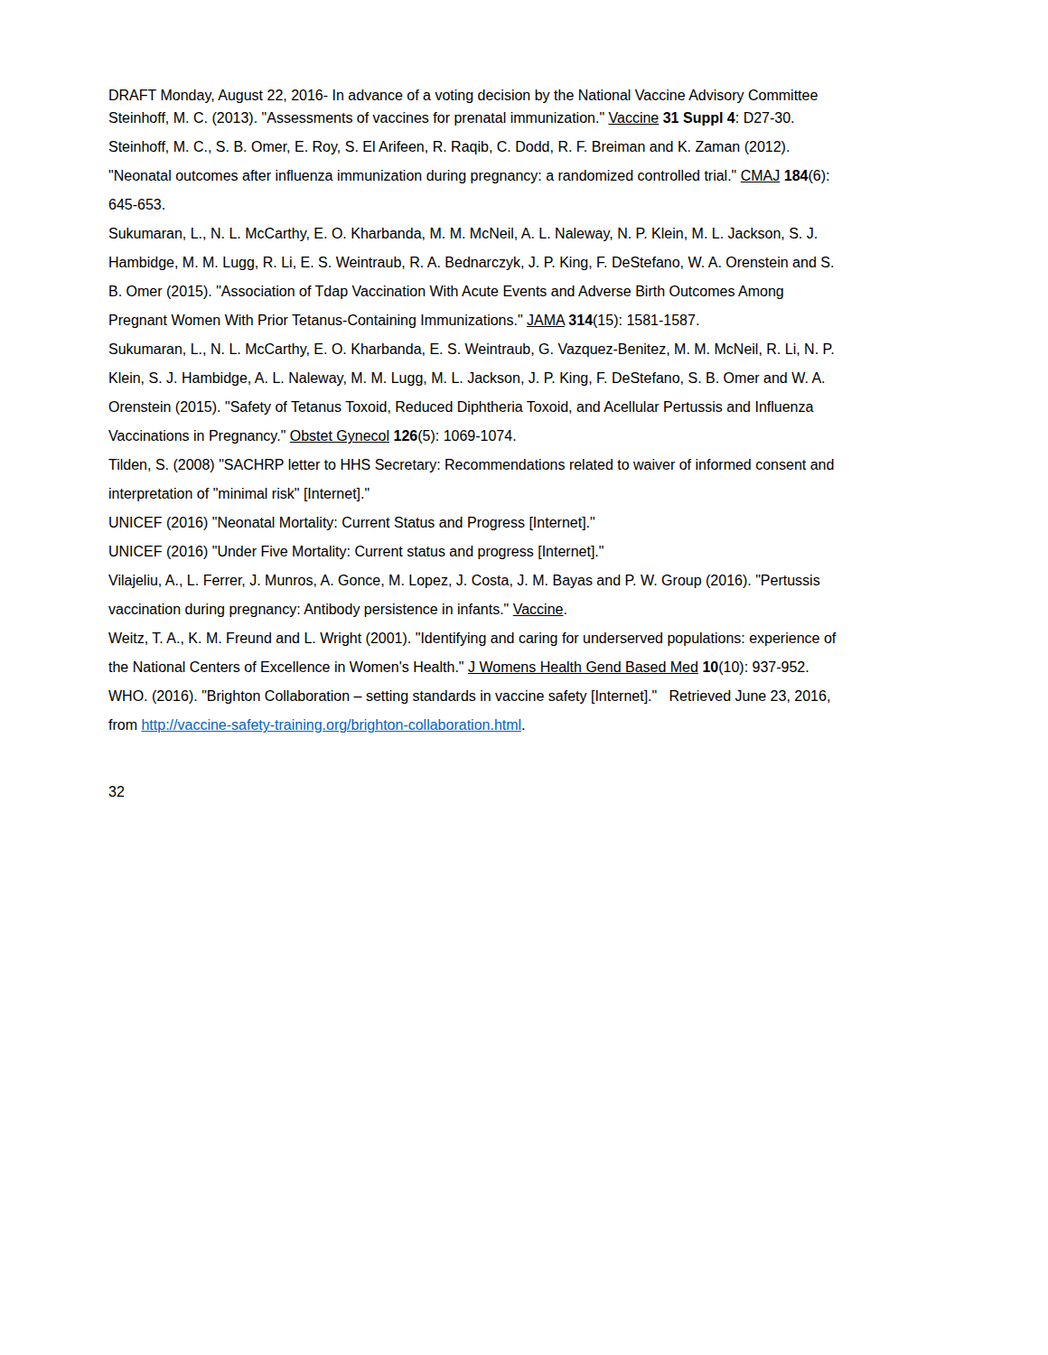DRAFT Monday, August 22, 2016- In advance of a voting decision by the National Vaccine Advisory Committee
Steinhoff, M. C. (2013). "Assessments of vaccines for prenatal immunization." Vaccine 31 Suppl 4: D27-30.
Steinhoff, M. C., S. B. Omer, E. Roy, S. El Arifeen, R. Raqib, C. Dodd, R. F. Breiman and K. Zaman (2012). "Neonatal outcomes after influenza immunization during pregnancy: a randomized controlled trial." CMAJ 184(6): 645-653.
Sukumaran, L., N. L. McCarthy, E. O. Kharbanda, M. M. McNeil, A. L. Naleway, N. P. Klein, M. L. Jackson, S. J. Hambidge, M. M. Lugg, R. Li, E. S. Weintraub, R. A. Bednarczyk, J. P. King, F. DeStefano, W. A. Orenstein and S. B. Omer (2015). "Association of Tdap Vaccination With Acute Events and Adverse Birth Outcomes Among Pregnant Women With Prior Tetanus-Containing Immunizations." JAMA 314(15): 1581-1587.
Sukumaran, L., N. L. McCarthy, E. O. Kharbanda, E. S. Weintraub, G. Vazquez-Benitez, M. M. McNeil, R. Li, N. P. Klein, S. J. Hambidge, A. L. Naleway, M. M. Lugg, M. L. Jackson, J. P. King, F. DeStefano, S. B. Omer and W. A. Orenstein (2015). "Safety of Tetanus Toxoid, Reduced Diphtheria Toxoid, and Acellular Pertussis and Influenza Vaccinations in Pregnancy." Obstet Gynecol 126(5): 1069-1074.
Tilden, S. (2008) "SACHRP letter to HHS Secretary: Recommendations related to waiver of informed consent and interpretation of "minimal risk" [Internet]."
UNICEF (2016) "Neonatal Mortality: Current Status and Progress [Internet]."
UNICEF (2016) "Under Five Mortality: Current status and progress [Internet]."
Vilajeliu, A., L. Ferrer, J. Munros, A. Gonce, M. Lopez, J. Costa, J. M. Bayas and P. W. Group (2016). "Pertussis vaccination during pregnancy: Antibody persistence in infants." Vaccine.
Weitz, T. A., K. M. Freund and L. Wright (2001). "Identifying and caring for underserved populations: experience of the National Centers of Excellence in Women's Health." J Womens Health Gend Based Med 10(10): 937-952.
WHO. (2016). "Brighton Collaboration – setting standards in vaccine safety [Internet]." Retrieved June 23, 2016, from http://vaccine-safety-training.org/brighton-collaboration.html.
32